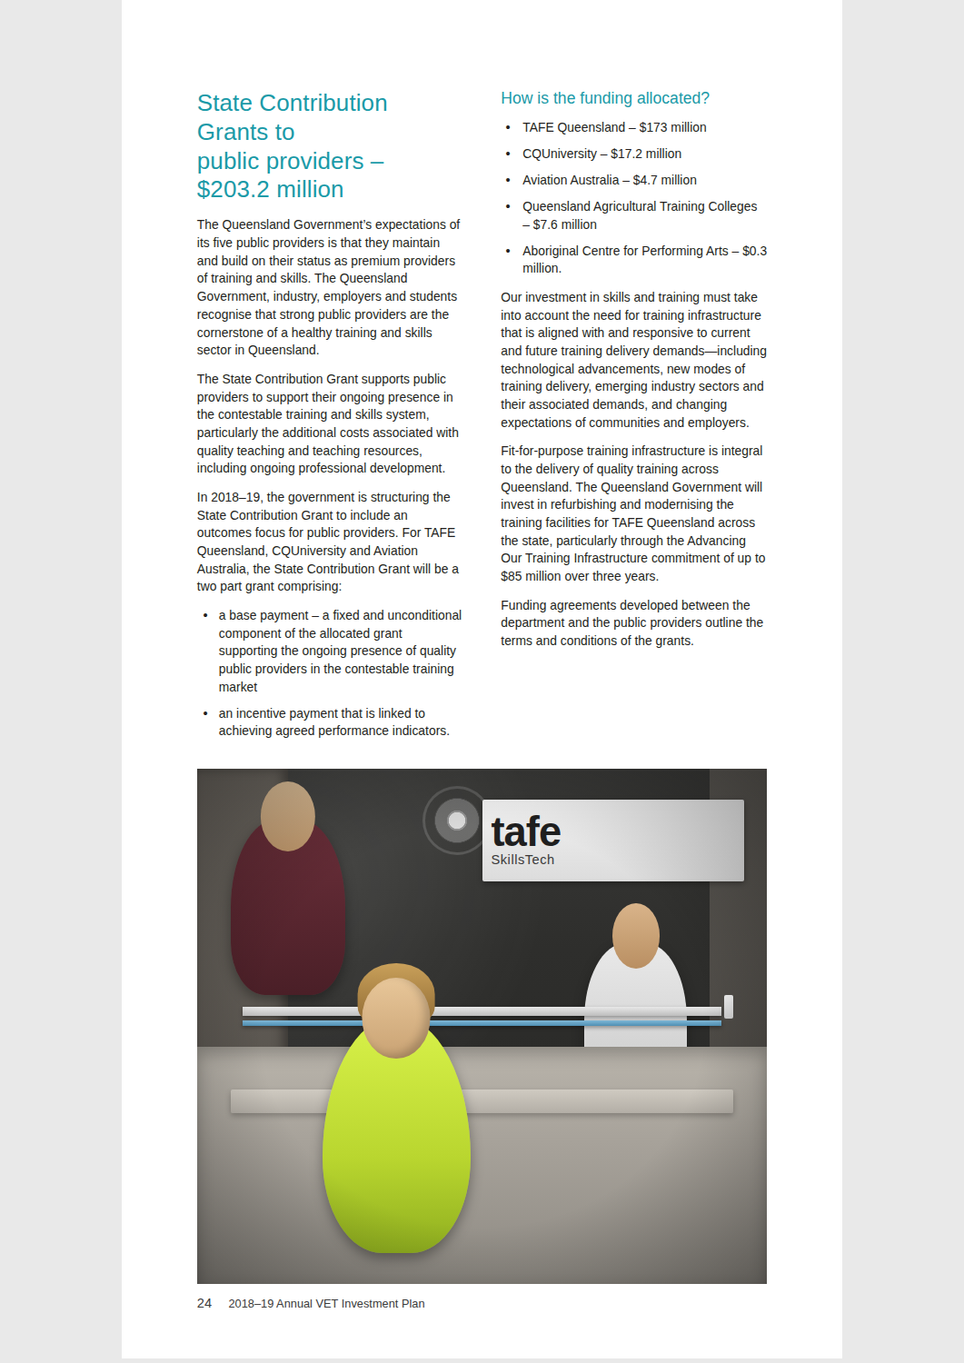State Contribution Grants to
public providers – $203.2 million
The Queensland Government’s expectations of its five public providers is that they maintain and build on their status as premium providers of training and skills. The Queensland Government, industry, employers and students recognise that strong public providers are the cornerstone of a healthy training and skills sector in Queensland.
The State Contribution Grant supports public providers to support their ongoing presence in the contestable training and skills system, particularly the additional costs associated with quality teaching and teaching resources, including ongoing professional development.
In 2018–19, the government is structuring the State Contribution Grant to include an outcomes focus for public providers. For TAFE Queensland, CQUniversity and Aviation Australia, the State Contribution Grant will be a two part grant comprising:
a base payment – a fixed and unconditional component of the allocated grant supporting the ongoing presence of quality public providers in the contestable training market
an incentive payment that is linked to achieving agreed performance indicators.
How is the funding allocated?
TAFE Queensland – $173 million
CQUniversity – $17.2 million
Aviation Australia – $4.7 million
Queensland Agricultural Training Colleges – $7.6 million
Aboriginal Centre for Performing Arts – $0.3 million.
Our investment in skills and training must take into account the need for training infrastructure that is aligned with and responsive to current and future training delivery demands—including technological advancements, new modes of training delivery, emerging industry sectors and their associated demands, and changing expectations of communities and employers.
Fit-for-purpose training infrastructure is integral to the delivery of quality training across Queensland. The Queensland Government will invest in refurbishing and modernising the training facilities for TAFE Queensland across the state, particularly through the Advancing Our Training Infrastructure commitment of up to $85 million over three years.
Funding agreements developed between the department and the public providers outline the terms and conditions of the grants.
tafe
SkillsTech
24 2018–19 Annual VET Investment Plan